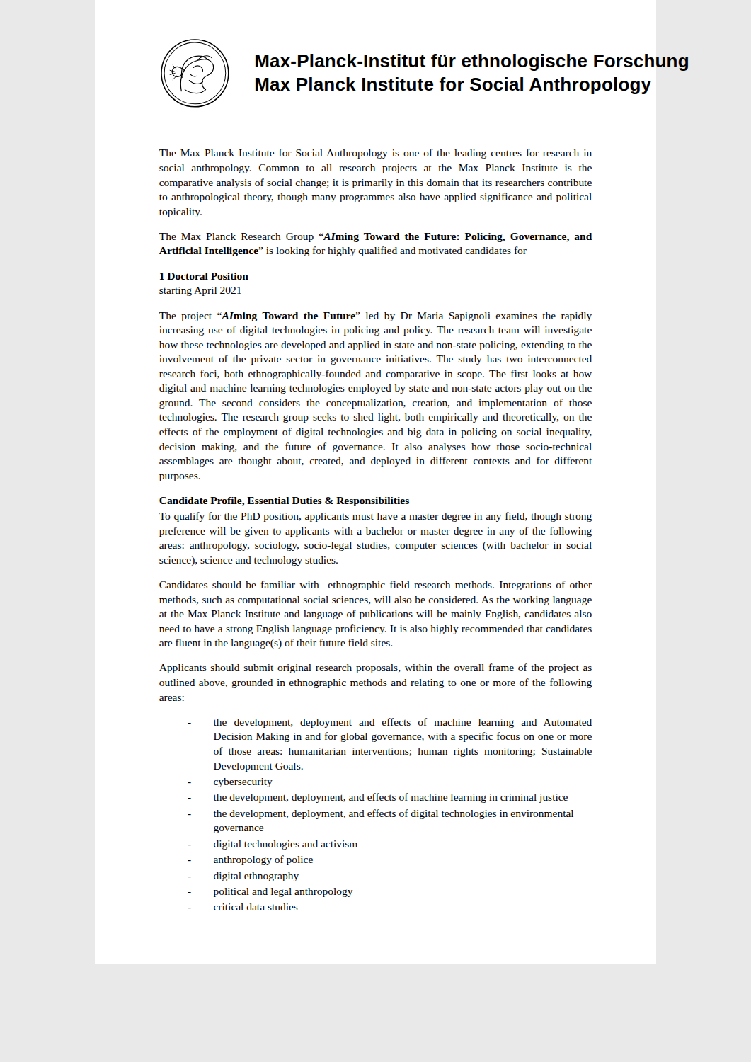Max-Planck-Institut für ethnologische Forschung Max Planck Institute for Social Anthropology
The Max Planck Institute for Social Anthropology is one of the leading centres for research in social anthropology. Common to all research projects at the Max Planck Institute is the comparative analysis of social change; it is primarily in this domain that its researchers contribute to anthropological theory, though many programmes also have applied significance and political topicality.
The Max Planck Research Group “AI ming Toward the Future: Policing, Governance, and Artificial Intelligence” is looking for highly qualified and motivated candidates for
1 Doctoral Position
starting April 2021
The project “AI ming Toward the Future” led by Dr Maria Sapignoli examines the rapidly increasing use of digital technologies in policing and policy. The research team will investigate how these technologies are developed and applied in state and non-state policing, extending to the involvement of the private sector in governance initiatives. The study has two interconnected research foci, both ethnographically-founded and comparative in scope. The first looks at how digital and machine learning technologies employed by state and non-state actors play out on the ground. The second considers the conceptualization, creation, and implementation of those technologies. The research group seeks to shed light, both empirically and theoretically, on the effects of the employment of digital technologies and big data in policing on social inequality, decision making, and the future of governance. It also analyses how those socio-technical assemblages are thought about, created, and deployed in different contexts and for different purposes.
Candidate Profile, Essential Duties & Responsibilities
To qualify for the PhD position, applicants must have a master degree in any field, though strong preference will be given to applicants with a bachelor or master degree in any of the following areas: anthropology, sociology, socio-legal studies, computer sciences (with bachelor in social science), science and technology studies.
Candidates should be familiar with ethnographic field research methods. Integrations of other methods, such as computational social sciences, will also be considered. As the working language at the Max Planck Institute and language of publications will be mainly English, candidates also need to have a strong English language proficiency. It is also highly recommended that candidates are fluent in the language(s) of their future field sites.
Applicants should submit original research proposals, within the overall frame of the project as outlined above, grounded in ethnographic methods and relating to one or more of the following areas:
the development, deployment and effects of machine learning and Automated Decision Making in and for global governance, with a specific focus on one or more of those areas: humanitarian interventions; human rights monitoring; Sustainable Development Goals.
cybersecurity
the development, deployment, and effects of machine learning in criminal justice
the development, deployment, and effects of digital technologies in environmental governance
digital technologies and activism
anthropology of police
digital ethnography
political and legal anthropology
critical data studies